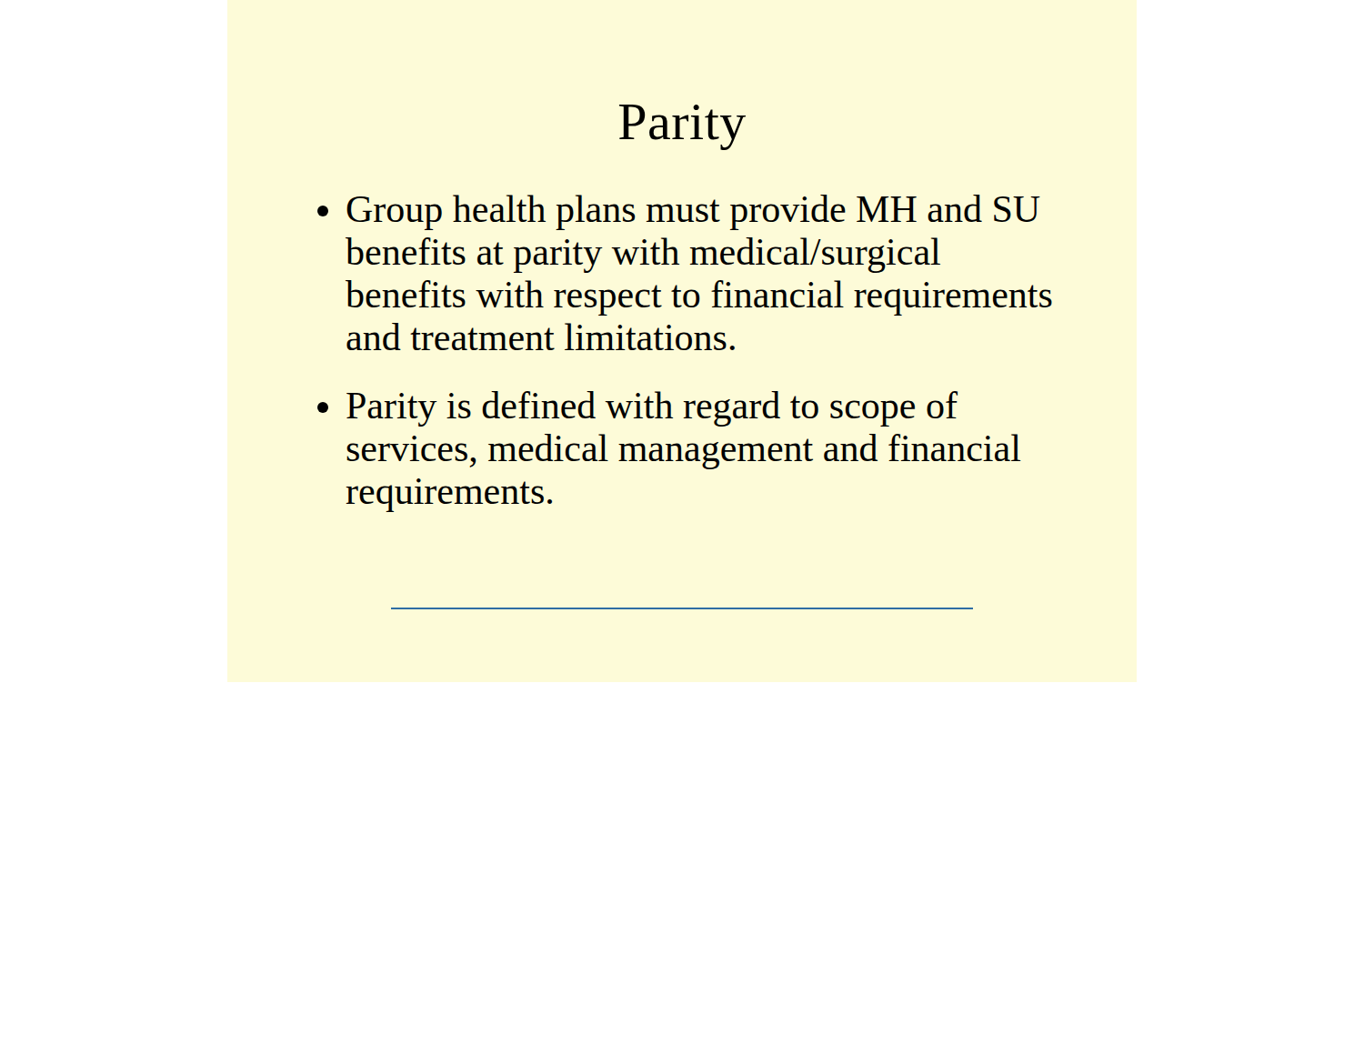Parity
Group health plans must provide MH and SU benefits at parity with medical/surgical benefits with respect to financial requirements and treatment limitations.
Parity is defined with regard to scope of services, medical management and financial requirements.